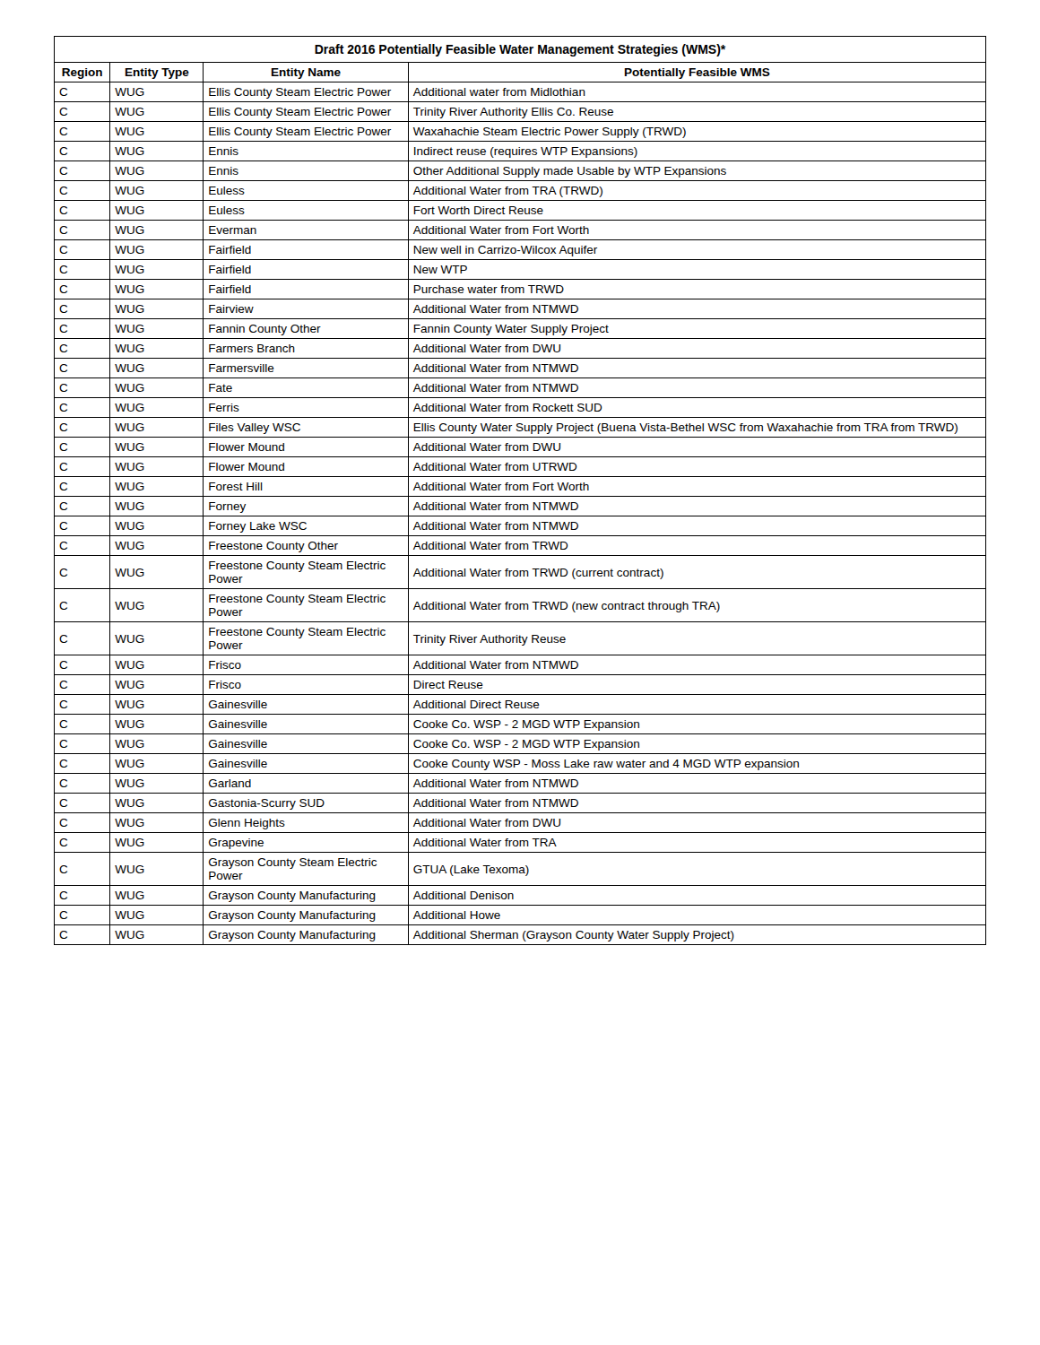Draft 2016 Potentially Feasible Water Management Strategies (WMS)*
| Region | Entity Type | Entity Name | Potentially Feasible WMS |
| --- | --- | --- | --- |
| C | WUG | Ellis County Steam Electric Power | Additional water from Midlothian |
| C | WUG | Ellis County Steam Electric Power | Trinity River Authority Ellis Co. Reuse |
| C | WUG | Ellis County Steam Electric Power | Waxahachie Steam Electric Power Supply (TRWD) |
| C | WUG | Ennis | Indirect reuse (requires WTP Expansions) |
| C | WUG | Ennis | Other Additional Supply made Usable by WTP Expansions |
| C | WUG | Euless | Additional Water from TRA (TRWD) |
| C | WUG | Euless | Fort Worth Direct Reuse |
| C | WUG | Everman | Additional Water from Fort Worth |
| C | WUG | Fairfield | New well in Carrizo-Wilcox Aquifer |
| C | WUG | Fairfield | New WTP |
| C | WUG | Fairfield | Purchase water from TRWD |
| C | WUG | Fairview | Additional Water from NTMWD |
| C | WUG | Fannin County Other | Fannin County Water Supply Project |
| C | WUG | Farmers Branch | Additional Water from DWU |
| C | WUG | Farmersville | Additional Water from NTMWD |
| C | WUG | Fate | Additional Water from NTMWD |
| C | WUG | Ferris | Additional Water from Rockett SUD |
| C | WUG | Files Valley WSC | Ellis County Water Supply Project (Buena Vista-Bethel WSC from Waxahachie from TRA from TRWD) |
| C | WUG | Flower Mound | Additional Water from DWU |
| C | WUG | Flower Mound | Additional Water from UTRWD |
| C | WUG | Forest Hill | Additional Water from Fort Worth |
| C | WUG | Forney | Additional Water from NTMWD |
| C | WUG | Forney Lake WSC | Additional Water from NTMWD |
| C | WUG | Freestone County Other | Additional Water from TRWD |
| C | WUG | Freestone County Steam Electric Power | Additional Water from TRWD (current contract) |
| C | WUG | Freestone County Steam Electric Power | Additional Water from TRWD (new contract through TRA) |
| C | WUG | Freestone County Steam Electric Power | Trinity River Authority Reuse |
| C | WUG | Frisco | Additional Water from NTMWD |
| C | WUG | Frisco | Direct Reuse |
| C | WUG | Gainesville | Additional Direct Reuse |
| C | WUG | Gainesville | Cooke Co. WSP - 2 MGD WTP Expansion |
| C | WUG | Gainesville | Cooke Co. WSP - 2 MGD WTP Expansion |
| C | WUG | Gainesville | Cooke County WSP - Moss Lake raw water and 4 MGD WTP expansion |
| C | WUG | Garland | Additional Water from NTMWD |
| C | WUG | Gastonia-Scurry SUD | Additional Water from NTMWD |
| C | WUG | Glenn Heights | Additional Water from DWU |
| C | WUG | Grapevine | Additional Water from TRA |
| C | WUG | Grayson County Steam Electric Power | GTUA (Lake Texoma) |
| C | WUG | Grayson County Manufacturing | Additional Denison |
| C | WUG | Grayson County Manufacturing | Additional Howe |
| C | WUG | Grayson County Manufacturing | Additional Sherman (Grayson County Water Supply Project) |